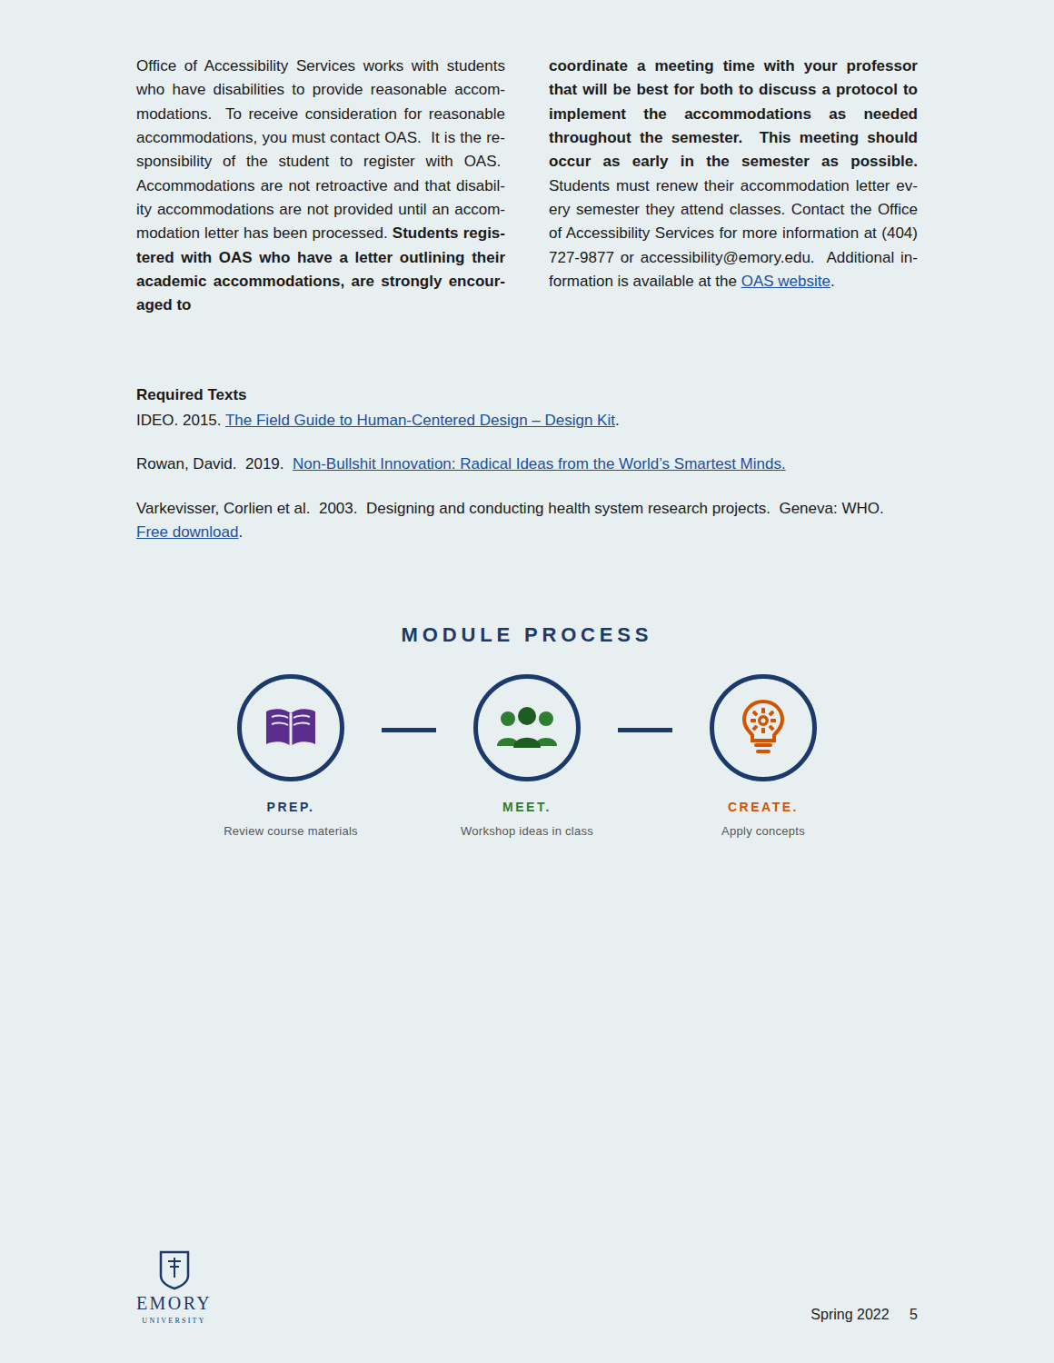Office of Accessibility Services works with students who have disabilities to provide reasonable accommodations. To receive consideration for reasonable accommodations, you must contact OAS. It is the responsibility of the student to register with OAS. Accommodations are not retroactive and that disability accommodations are not provided until an accommodation letter has been processed. Students registered with OAS who have a letter outlining their academic accommodations, are strongly encouraged to
coordinate a meeting time with your professor that will be best for both to discuss a protocol to implement the accommodations as needed throughout the semester. This meeting should occur as early in the semester as possible. Students must renew their accommodation letter every semester they attend classes. Contact the Office of Accessibility Services for more information at (404) 727-9877 or accessibility@emory.edu. Additional information is available at the OAS website.
Required Texts
IDEO. 2015. The Field Guide to Human-Centered Design – Design Kit.
Rowan, David. 2019. Non-Bullshit Innovation: Radical Ideas from the World’s Smartest Minds.
Varkevisser, Corlien et al. 2003. Designing and conducting health system research projects. Geneva: WHO. Free download.
MODULE PROCESS
PREP.
Review course materials
MEET.
Workshop ideas in class
CREATE.
Apply concepts
EMORY
UNIVERSITY
Spring 2022 5